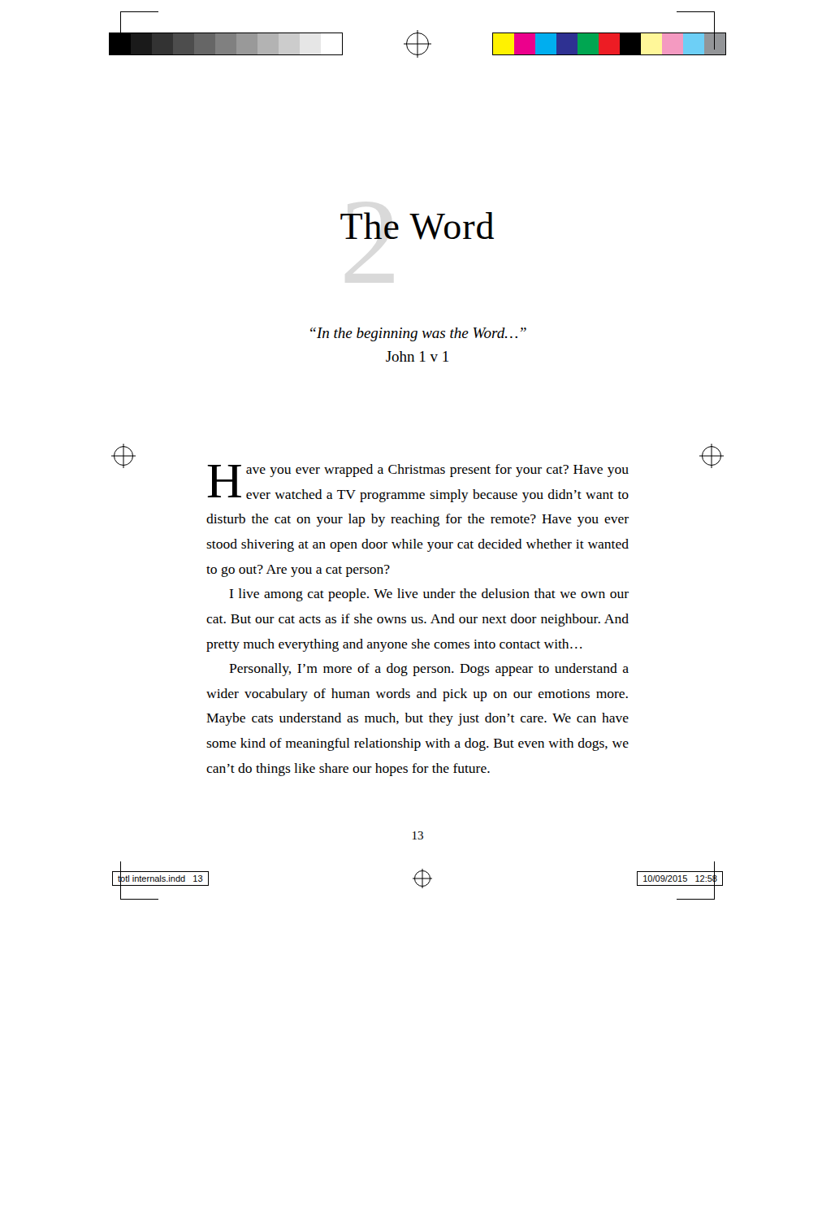2 The Word
“In the beginning was the Word…” John 1 v 1
Have you ever wrapped a Christmas present for your cat? Have you ever watched a TV programme simply because you didn’t want to disturb the cat on your lap by reaching for the remote? Have you ever stood shivering at an open door while your cat decided whether it wanted to go out? Are you a cat person?
I live among cat people. We live under the delusion that we own our cat. But our cat acts as if she owns us. And our next door neighbour. And pretty much everything and anyone she comes into contact with…
Personally, I’m more of a dog person. Dogs appear to understand a wider vocabulary of human words and pick up on our emotions more. Maybe cats understand as much, but they just don’t care. We can have some kind of meaningful relationship with a dog. But even with dogs, we can’t do things like share our hopes for the future.
13
totl internals.indd 13 10/09/2015 12:58